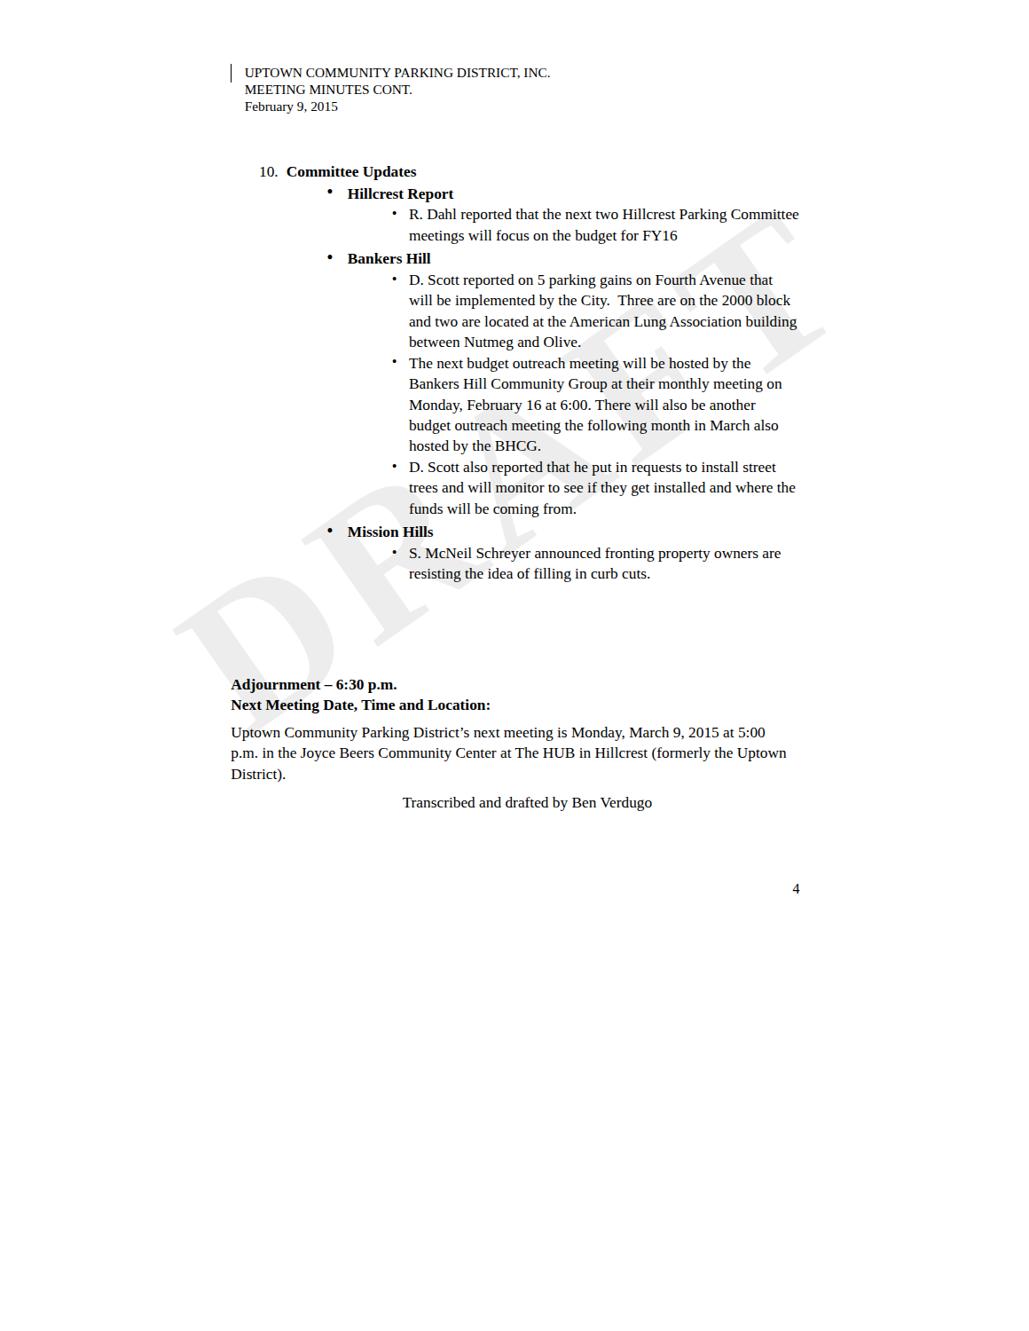DRAFT
UPTOWN COMMUNITY PARKING DISTRICT, INC.
MEETING MINUTES CONT.
February 9, 2015
10. Committee Updates
Hillcrest Report
R. Dahl reported that the next two Hillcrest Parking Committee meetings will focus on the budget for FY16
Bankers Hill
D. Scott reported on 5 parking gains on Fourth Avenue that will be implemented by the City. Three are on the 2000 block and two are located at the American Lung Association building between Nutmeg and Olive.
The next budget outreach meeting will be hosted by the Bankers Hill Community Group at their monthly meeting on Monday, February 16 at 6:00. There will also be another budget outreach meeting the following month in March also hosted by the BHCG.
D. Scott also reported that he put in requests to install street trees and will monitor to see if they get installed and where the funds will be coming from.
Mission Hills
S. McNeil Schreyer announced fronting property owners are resisting the idea of filling in curb cuts.
Adjournment – 6:30 p.m.
Next Meeting Date, Time and Location:
Uptown Community Parking District’s next meeting is Monday, March 9, 2015 at 5:00 p.m. in the Joyce Beers Community Center at The HUB in Hillcrest (formerly the Uptown District).
Transcribed and drafted by Ben Verdugo
4